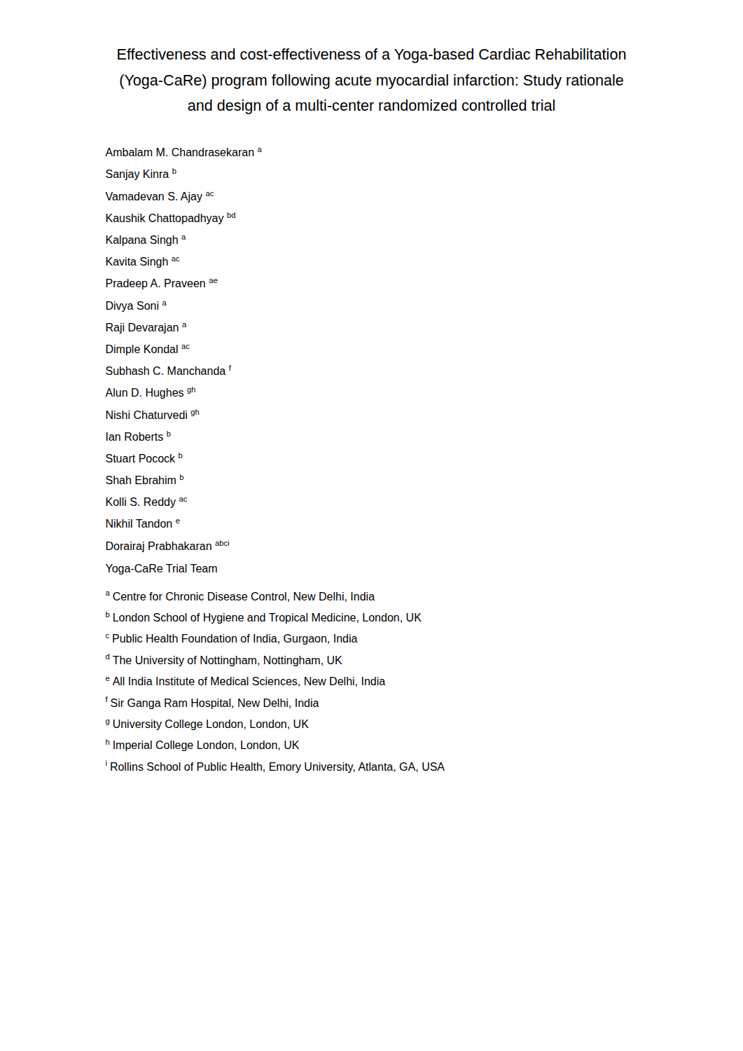Effectiveness and cost-effectiveness of a Yoga-based Cardiac Rehabilitation (Yoga-CaRe) program following acute myocardial infarction: Study rationale and design of a multi-center randomized controlled trial
Ambalam M. Chandrasekaran a
Sanjay Kinra b
Vamadevan S. Ajay ac
Kaushik Chattopadhyay bd
Kalpana Singh a
Kavita Singh ac
Pradeep A. Praveen ae
Divya Soni a
Raji Devarajan a
Dimple Kondal ac
Subhash C. Manchanda f
Alun D. Hughes gh
Nishi Chaturvedi gh
Ian Roberts b
Stuart Pocock b
Shah Ebrahim b
Kolli S. Reddy ac
Nikhil Tandon e
Dorairaj Prabhakaran abci
Yoga-CaRe Trial Team
aCentre for Chronic Disease Control, New Delhi, India
bLondon School of Hygiene and Tropical Medicine, London, UK
cPublic Health Foundation of India, Gurgaon, India
dThe University of Nottingham, Nottingham, UK
eAll India Institute of Medical Sciences, New Delhi, India
fSir Ganga Ram Hospital, New Delhi, India
gUniversity College London, London, UK
hImperial College London, London, UK
iRollins School of Public Health, Emory University, Atlanta, GA, USA